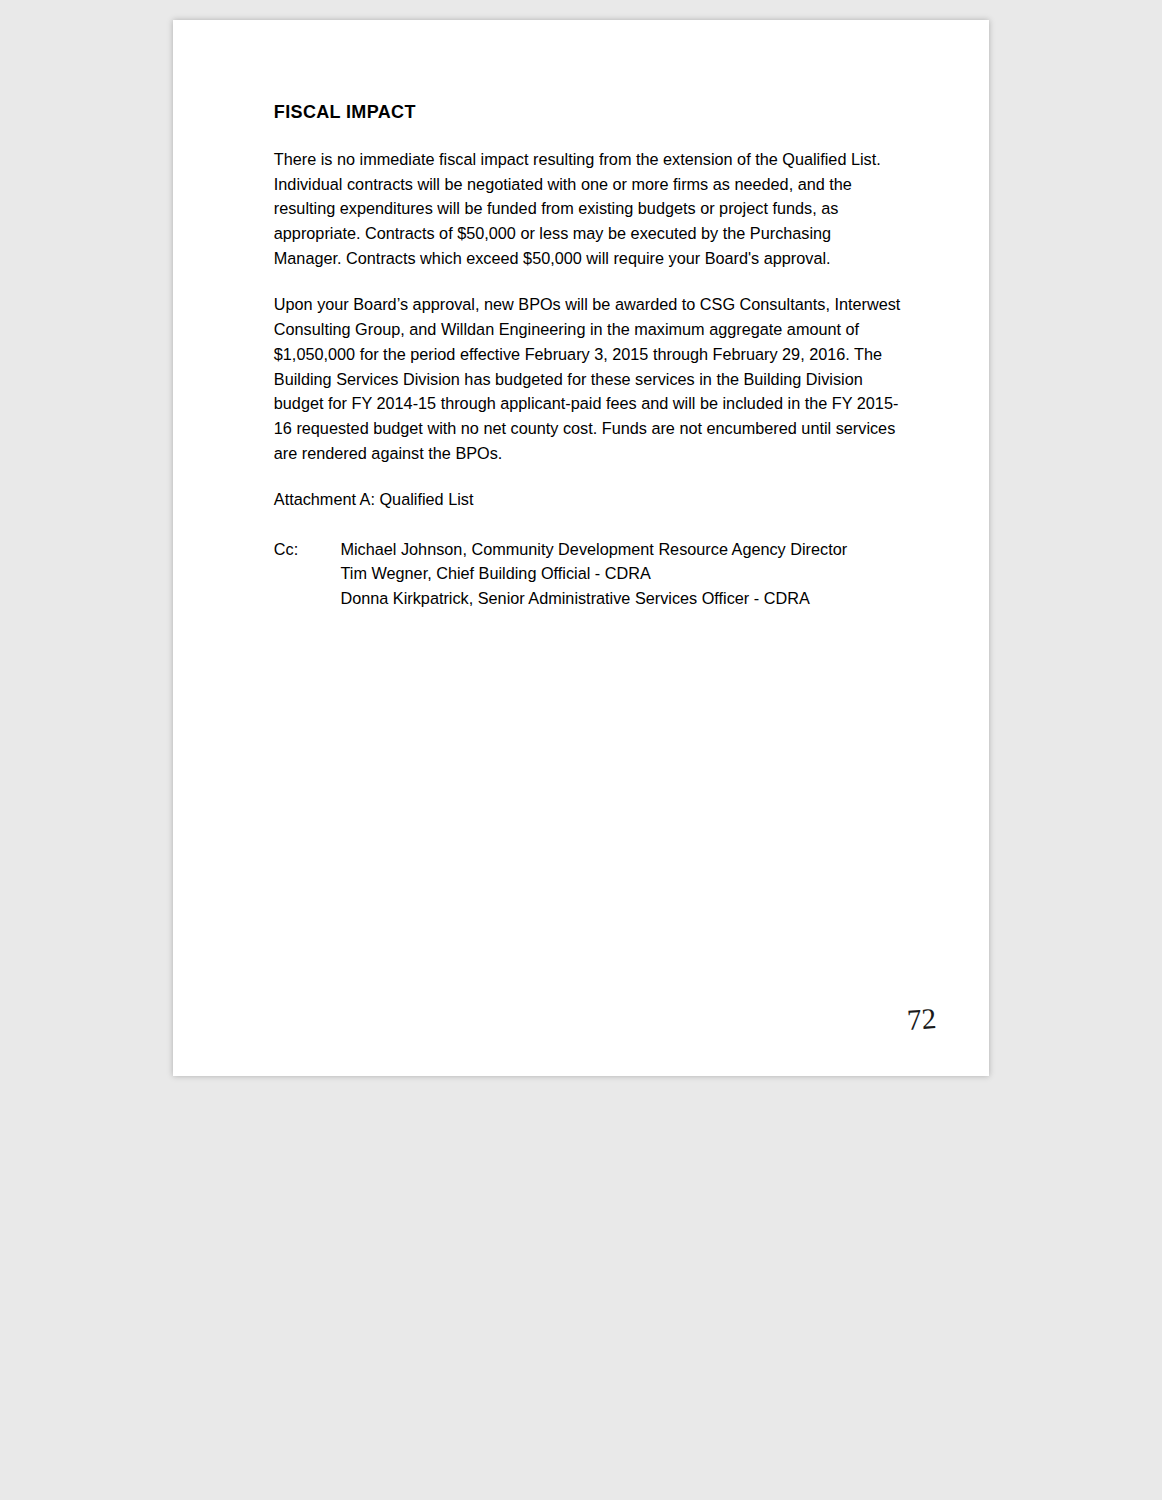FISCAL IMPACT
There is no immediate fiscal impact resulting from the extension of the Qualified List. Individual contracts will be negotiated with one or more firms as needed, and the resulting expenditures will be funded from existing budgets or project funds, as appropriate. Contracts of $50,000 or less may be executed by the Purchasing Manager. Contracts which exceed $50,000 will require your Board's approval.
Upon your Board’s approval, new BPOs will be awarded to CSG Consultants, Interwest Consulting Group, and Willdan Engineering in the maximum aggregate amount of $1,050,000 for the period effective February 3, 2015 through February 29, 2016. The Building Services Division has budgeted for these services in the Building Division budget for FY 2014-15 through applicant-paid fees and will be included in the FY 2015-16 requested budget with no net county cost. Funds are not encumbered until services are rendered against the BPOs.
Attachment A: Qualified List
| Cc: | Michael Johnson, Community Development Resource Agency Director Tim Wegner, Chief Building Official - CDRA Donna Kirkpatrick, Senior Administrative Services Officer - CDRA |
72